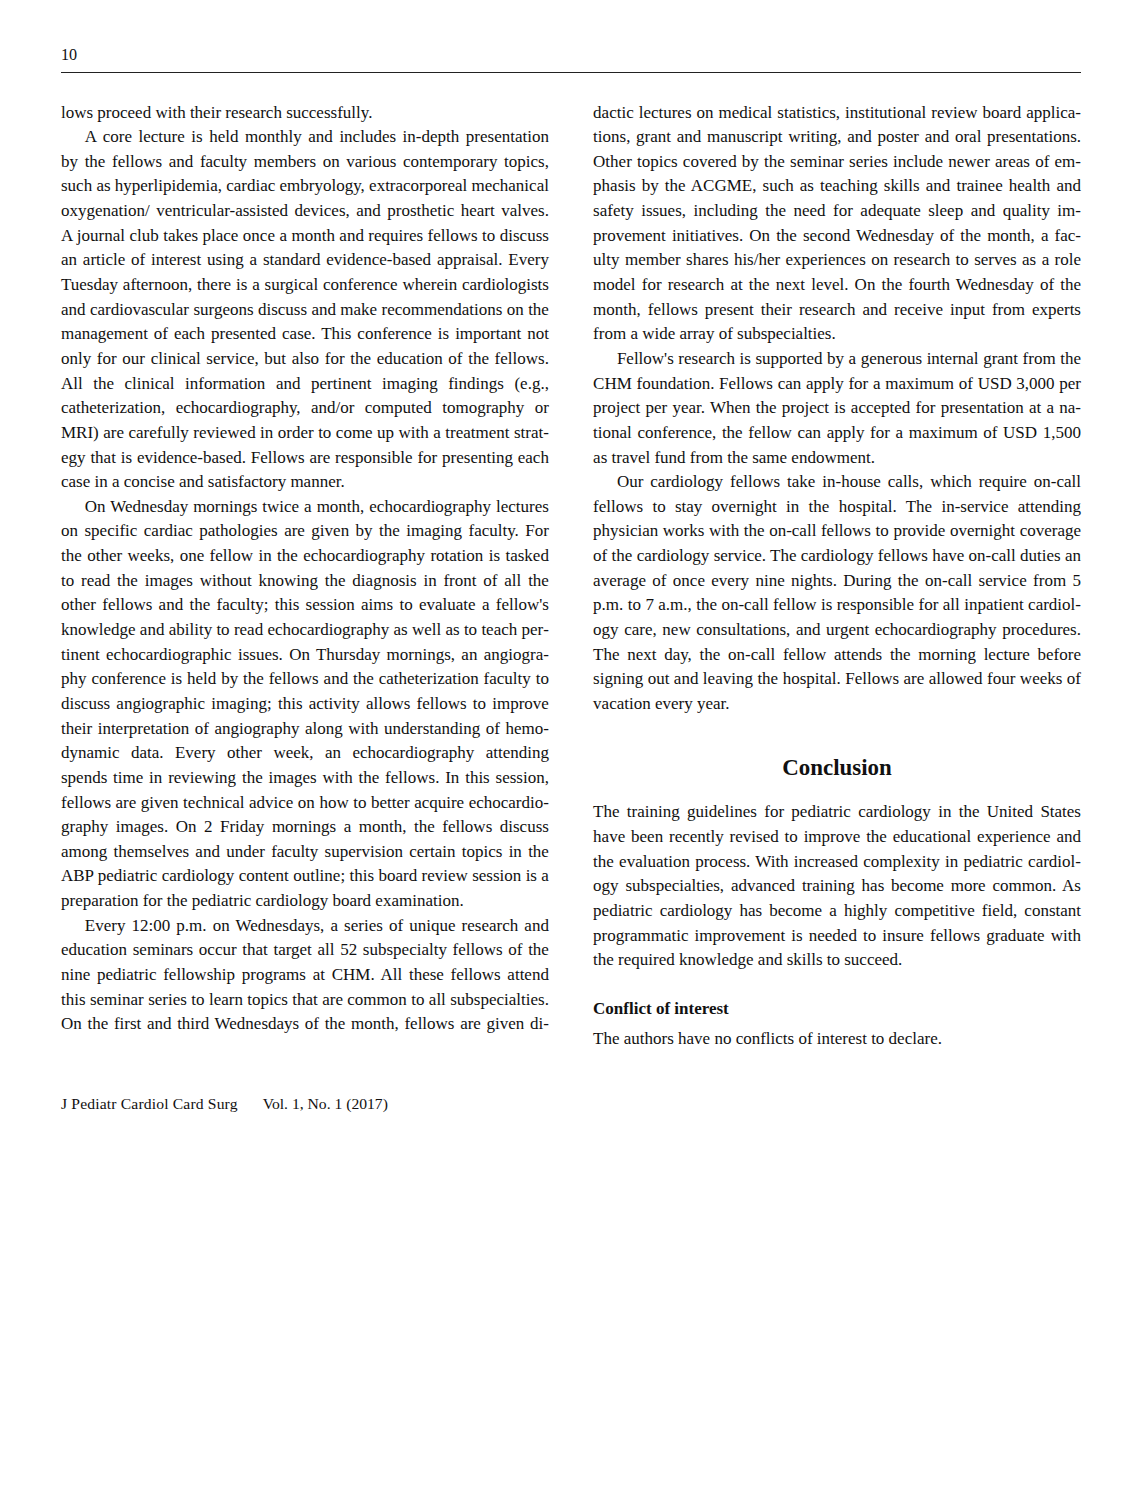10
lows proceed with their research successfully.
A core lecture is held monthly and includes in-depth presentation by the fellows and faculty members on various contemporary topics, such as hyperlipidemia, cardiac embryology, extracorporeal mechanical oxygenation/ ventricular-assisted devices, and prosthetic heart valves. A journal club takes place once a month and requires fellows to discuss an article of interest using a standard evidence-based appraisal. Every Tuesday afternoon, there is a surgical conference wherein cardiologists and cardiovascular surgeons discuss and make recommendations on the management of each presented case. This conference is important not only for our clinical service, but also for the education of the fellows. All the clinical information and pertinent imaging findings (e.g., catheterization, echocardiography, and/or computed tomography or MRI) are carefully reviewed in order to come up with a treatment strategy that is evidence-based. Fellows are responsible for presenting each case in a concise and satisfactory manner.
On Wednesday mornings twice a month, echocardiography lectures on specific cardiac pathologies are given by the imaging faculty. For the other weeks, one fellow in the echocardiography rotation is tasked to read the images without knowing the diagnosis in front of all the other fellows and the faculty; this session aims to evaluate a fellow's knowledge and ability to read echocardiography as well as to teach pertinent echocardiographic issues. On Thursday mornings, an angiography conference is held by the fellows and the catheterization faculty to discuss angiographic imaging; this activity allows fellows to improve their interpretation of angiography along with understanding of hemodynamic data. Every other week, an echocardiography attending spends time in reviewing the images with the fellows. In this session, fellows are given technical advice on how to better acquire echocardiography images. On 2 Friday mornings a month, the fellows discuss among themselves and under faculty supervision certain topics in the ABP pediatric cardiology content outline; this board review session is a preparation for the pediatric cardiology board examination.
Every 12:00 p.m. on Wednesdays, a series of unique research and education seminars occur that target all 52 subspecialty fellows of the nine pediatric fellowship programs at CHM. All these fellows attend this seminar series to learn topics that are common to all subspecialties. On the first and third Wednesdays of the month, fellows are given didactic lectures on medical statistics, institutional review board applications, grant and manuscript writing, and poster and oral presentations. Other topics covered by the seminar series include newer areas of emphasis by the ACGME, such as teaching skills and trainee health and safety issues, including the need for adequate sleep and quality improvement initiatives. On the second Wednesday of the month, a faculty member shares his/her experiences on research to serves as a role model for research at the next level. On the fourth Wednesday of the month, fellows present their research and receive input from experts from a wide array of subspecialties.
Fellow's research is supported by a generous internal grant from the CHM foundation. Fellows can apply for a maximum of USD 3,000 per project per year. When the project is accepted for presentation at a national conference, the fellow can apply for a maximum of USD 1,500 as travel fund from the same endowment.
Our cardiology fellows take in-house calls, which require on-call fellows to stay overnight in the hospital. The in-service attending physician works with the on-call fellows to provide overnight coverage of the cardiology service. The cardiology fellows have on-call duties an average of once every nine nights. During the on-call service from 5 p.m. to 7 a.m., the on-call fellow is responsible for all inpatient cardiology care, new consultations, and urgent echocardiography procedures. The next day, the on-call fellow attends the morning lecture before signing out and leaving the hospital. Fellows are allowed four weeks of vacation every year.
Conclusion
The training guidelines for pediatric cardiology in the United States have been recently revised to improve the educational experience and the evaluation process. With increased complexity in pediatric cardiology subspecialties, advanced training has become more common. As pediatric cardiology has become a highly competitive field, constant programmatic improvement is needed to insure fellows graduate with the required knowledge and skills to succeed.
Conflict of interest
The authors have no conflicts of interest to declare.
J Pediatr Cardiol Card Surg Vol. 1, No. 1 (2017)